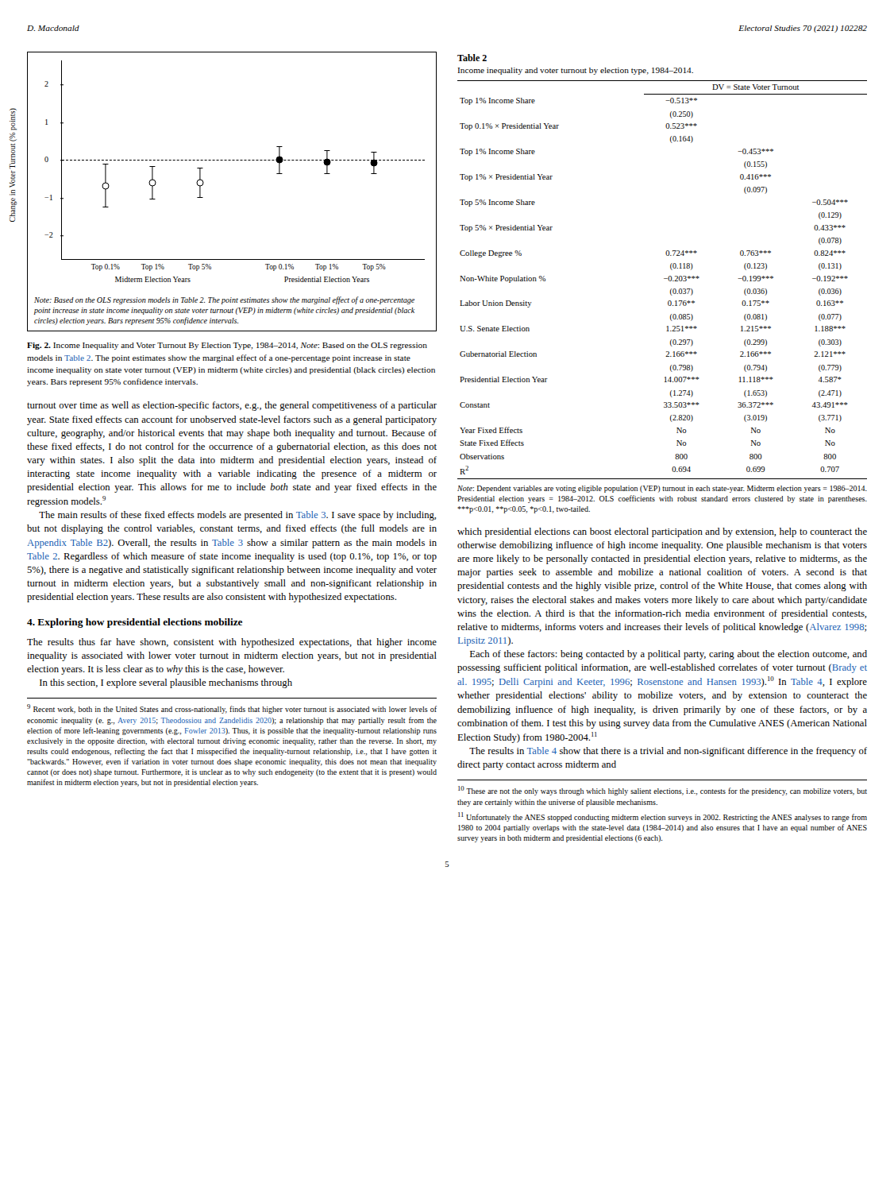D. Macdonald Electoral Studies 70 (2021) 102282
Change in Voter Turnout (% points)
2
1
0
−1
−2
Top 0.1%
Top 1%
Top 5%
Midterm Election Years
Top 0.1%
Top 1%
Top 5%
Presidential Election Years
Note: Based on the OLS regression models in Table 2. The point estimates show the marginal effect of a one-percentage point increase in state income inequality on state voter turnout (VEP) in midterm (white circles) and presidential (black circles) election years. Bars represent 95% confidence intervals.
Fig. 2. Income Inequality and Voter Turnout By Election Type, 1984–2014, Note: Based on the OLS regression models in Table 2. The point estimates show the marginal effect of a one-percentage point increase in state income inequality on state voter turnout (VEP) in midterm (white circles) and presidential (black circles) election years. Bars represent 95% confidence intervals.
turnout over time as well as election-specific factors, e.g., the general competitiveness of a particular year. State fixed effects can account for unobserved state-level factors such as a general participatory culture, geography, and/or historical events that may shape both inequality and turnout. Because of these fixed effects, I do not control for the occurrence of a gubernatorial election, as this does not vary within states. I also split the data into midterm and presidential election years, instead of interacting state income inequality with a variable indicating the presence of a midterm or presidential election year. This allows for me to include both state and year fixed effects in the regression models.9
The main results of these fixed effects models are presented in Table 3. I save space by including, but not displaying the control variables, constant terms, and fixed effects (the full models are in Appendix Table B2). Overall, the results in Table 3 show a similar pattern as the main models in Table 2. Regardless of which measure of state income inequality is used (top 0.1%, top 1%, or top 5%), there is a negative and statistically significant relationship between income inequality and voter turnout in midterm election years, but a substantively small and non-significant relationship in presidential election years. These results are also consistent with hypothesized expectations.
4. Exploring how presidential elections mobilize
The results thus far have shown, consistent with hypothesized expectations, that higher income inequality is associated with lower voter turnout in midterm election years, but not in presidential election years. It is less clear as to why this is the case, however.
In this section, I explore several plausible mechanisms through
9 Recent work, both in the United States and cross-nationally, finds that higher voter turnout is associated with lower levels of economic inequality (e. g., Avery 2015; Theodossiou and Zandelidis 2020); a relationship that may partially result from the election of more left-leaning governments (e.g., Fowler 2013). Thus, it is possible that the inequality-turnout relationship runs exclusively in the opposite direction, with electoral turnout driving economic inequality, rather than the reverse. In short, my results could endogenous, reflecting the fact that I misspecified the inequality-turnout relationship, i.e., that I have gotten it "backwards." However, even if variation in voter turnout does shape economic inequality, this does not mean that inequality cannot (or does not) shape turnout. Furthermore, it is unclear as to why such endogeneity (to the extent that it is present) would manifest in midterm election years, but not in presidential election years.
Table 2
Income inequality and voter turnout by election type, 1984–2014.
| | DV = State Voter Turnout |
| Top 1% Income Share | −0.513** | | |
| | (0.250) | | |
| Top 0.1% × Presidential Year | 0.523*** | | |
| | (0.164) | | |
| Top 1% Income Share | | −0.453*** | |
| | | (0.155) | |
| Top 1% × Presidential Year | | 0.416*** | |
| | | (0.097) | |
| Top 5% Income Share | | | −0.504*** |
| | | | (0.129) |
| Top 5% × Presidential Year | | | 0.433*** |
| | | | (0.078) |
| College Degree % | 0.724*** | 0.763*** | 0.824*** |
| | (0.118) | (0.123) | (0.131) |
| Non-White Population % | −0.203*** | −0.199*** | −0.192*** |
| | (0.037) | (0.036) | (0.036) |
| Labor Union Density | 0.176** | 0.175** | 0.163** |
| | (0.085) | (0.081) | (0.077) |
| U.S. Senate Election | 1.251*** | 1.215*** | 1.188*** |
| | (0.297) | (0.299) | (0.303) |
| Gubernatorial Election | 2.166*** | 2.166*** | 2.121*** |
| | (0.798) | (0.794) | (0.779) |
| Presidential Election Year | 14.007*** | 11.118*** | 4.587* |
| | (1.274) | (1.653) | (2.471) |
| Constant | 33.503*** | 36.372*** | 43.491*** |
| | (2.820) | (3.019) | (3.771) |
| Year Fixed Effects | No | No | No |
| State Fixed Effects | No | No | No |
| Observations | 800 | 800 | 800 |
| R 2 | 0.694 | 0.699 | 0.707 |
Note: Dependent variables are voting eligible population (VEP) turnout in each state-year. Midterm election years = 1986–2014. Presidential election years = 1984–2012. OLS coefficients with robust standard errors clustered by state in parentheses. ***p<0.01, **p<0.05, *p<0.1, two-tailed.
which presidential elections can boost electoral participation and by extension, help to counteract the otherwise demobilizing influence of high income inequality. One plausible mechanism is that voters are more likely to be personally contacted in presidential election years, relative to midterms, as the major parties seek to assemble and mobilize a national coalition of voters. A second is that presidential contests and the highly visible prize, control of the White House, that comes along with victory, raises the electoral stakes and makes voters more likely to care about which party/candidate wins the election. A third is that the information-rich media environment of presidential contests, relative to midterms, informs voters and increases their levels of political knowledge (Alvarez 1998; Lipsitz 2011).
Each of these factors: being contacted by a political party, caring about the election outcome, and possessing sufficient political information, are well-established correlates of voter turnout (Brady et al. 1995; Delli Carpini and Keeter, 1996; Rosenstone and Hansen 1993).10 In Table 4, I explore whether presidential elections' ability to mobilize voters, and by extension to counteract the demobilizing influence of high inequality, is driven primarily by one of these factors, or by a combination of them. I test this by using survey data from the Cumulative ANES (American National Election Study) from 1980-2004.11
The results in Table 4 show that there is a trivial and non-significant difference in the frequency of direct party contact across midterm and
10 These are not the only ways through which highly salient elections, i.e., contests for the presidency, can mobilize voters, but they are certainly within the universe of plausible mechanisms.
11 Unfortunately the ANES stopped conducting midterm election surveys in 2002. Restricting the ANES analyses to range from 1980 to 2004 partially overlaps with the state-level data (1984–2014) and also ensures that I have an equal number of ANES survey years in both midterm and presidential elections (6 each).
5